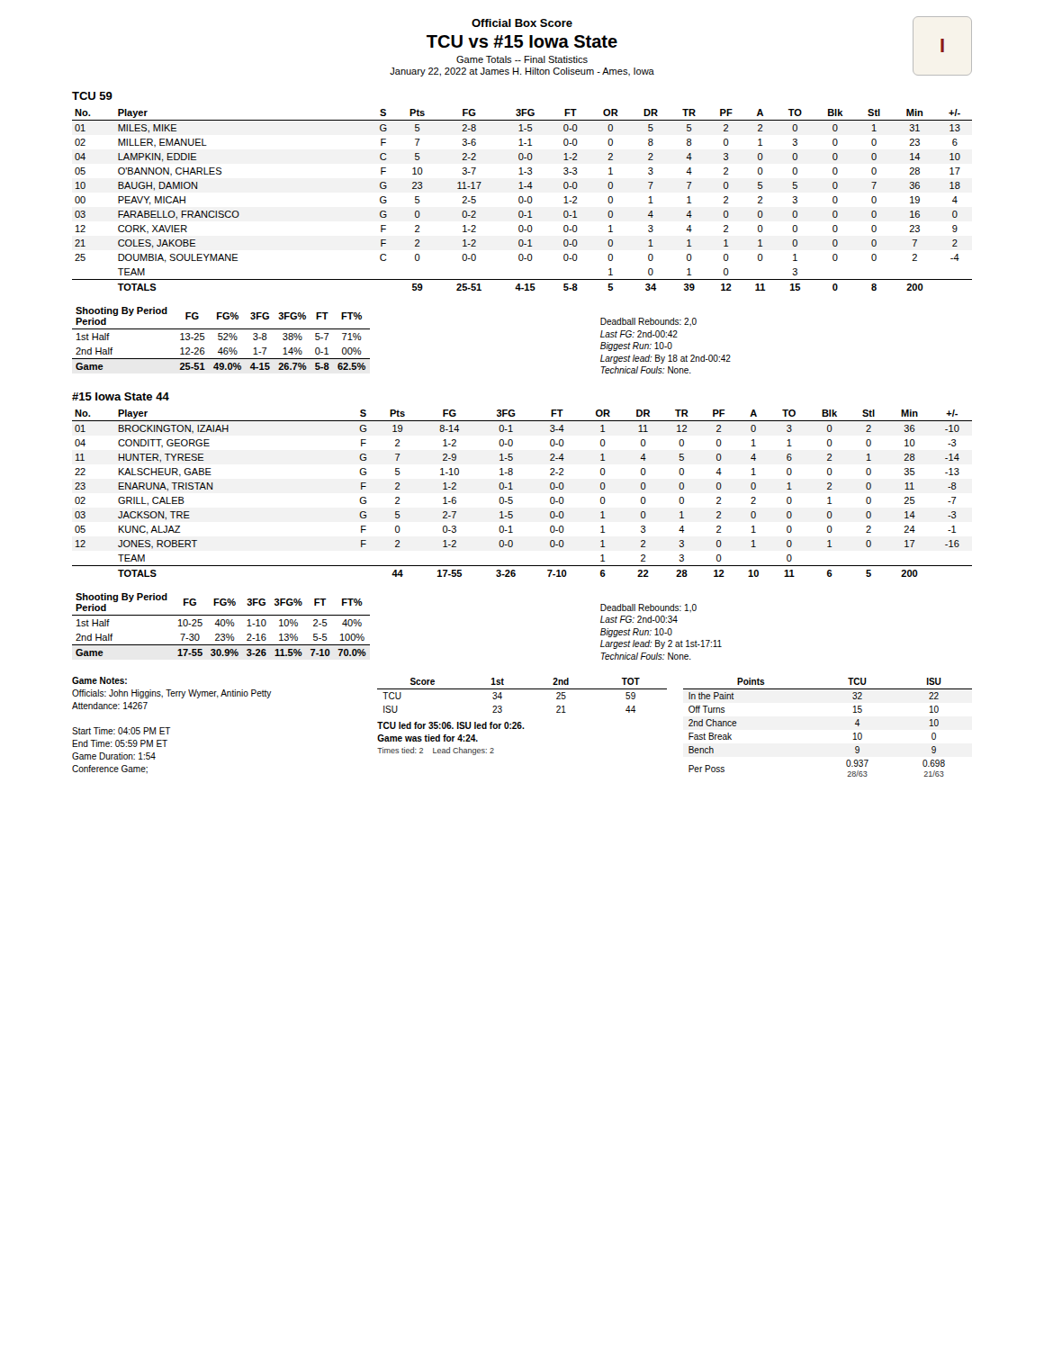I
Official Box Score
TCU vs #15 Iowa State
Game Totals -- Final Statistics
January 22, 2022 at James H. Hilton Coliseum - Ames, Iowa
TCU 59
| No. | Player | S | Pts | FG | 3FG | FT | OR | DR | TR | PF | A | TO | Blk | Stl | Min | +/- |
| --- | --- | --- | --- | --- | --- | --- | --- | --- | --- | --- | --- | --- | --- | --- | --- | --- |
| 01 | MILES, MIKE | G | 5 | 2-8 | 1-5 | 0-0 | 0 | 5 | 5 | 2 | 2 | 0 | 0 | 1 | 31 | 13 |
| 02 | MILLER, EMANUEL | F | 7 | 3-6 | 1-1 | 0-0 | 0 | 8 | 8 | 0 | 1 | 3 | 0 | 0 | 23 | 6 |
| 04 | LAMPKIN, EDDIE | C | 5 | 2-2 | 0-0 | 1-2 | 2 | 2 | 4 | 3 | 0 | 0 | 0 | 0 | 14 | 10 |
| 05 | O'BANNON, CHARLES | F | 10 | 3-7 | 1-3 | 3-3 | 1 | 3 | 4 | 2 | 0 | 0 | 0 | 0 | 28 | 17 |
| 10 | BAUGH, DAMION | G | 23 | 11-17 | 1-4 | 0-0 | 0 | 7 | 7 | 0 | 5 | 5 | 0 | 7 | 36 | 18 |
| 00 | PEAVY, MICAH | G | 5 | 2-5 | 0-0 | 1-2 | 0 | 1 | 1 | 2 | 2 | 3 | 0 | 0 | 19 | 4 |
| 03 | FARABELLO, FRANCISCO | G | 0 | 0-2 | 0-1 | 0-1 | 0 | 4 | 4 | 0 | 0 | 0 | 0 | 0 | 16 | 0 |
| 12 | CORK, XAVIER | F | 2 | 1-2 | 0-0 | 0-0 | 1 | 3 | 4 | 2 | 0 | 0 | 0 | 0 | 23 | 9 |
| 21 | COLES, JAKOBE | F | 2 | 1-2 | 0-1 | 0-0 | 0 | 1 | 1 | 1 | 1 | 0 | 0 | 0 | 7 | 2 |
| 25 | DOUMBIA, SOULEYMANE | C | 0 | 0-0 | 0-0 | 0-0 | 0 | 0 | 0 | 0 | 0 | 1 | 0 | 0 | 2 | -4 |
| | TEAM | | | | | | 1 | 0 | 1 | 0 | | 3 | | | | |
| | TOTALS | | 59 | 25-51 | 4-15 | 5-8 | 5 | 34 | 39 | 12 | 11 | 15 | 0 | 8 | 200 | |
| Shooting By Period Period | FG | FG% | 3FG | 3FG% | FT | FT% |
| --- | --- | --- | --- | --- | --- | --- |
| 1st Half | 13-25 | 52% | 3-8 | 38% | 5-7 | 71% |
| 2nd Half | 12-26 | 46% | 1-7 | 14% | 0-1 | 00% |
| Game | 25-51 | 49.0% | 4-15 | 26.7% | 5-8 | 62.5% |
Deadball Rebounds: 2,0
Last FG: 2nd-00:42
Biggest Run: 10-0
Largest lead: By 18 at 2nd-00:42
Technical Fouls: None.
#15 Iowa State 44
| No. | Player | S | Pts | FG | 3FG | FT | OR | DR | TR | PF | A | TO | Blk | Stl | Min | +/- |
| --- | --- | --- | --- | --- | --- | --- | --- | --- | --- | --- | --- | --- | --- | --- | --- | --- |
| 01 | BROCKINGTON, IZAIAH | G | 19 | 8-14 | 0-1 | 3-4 | 1 | 11 | 12 | 2 | 0 | 3 | 0 | 2 | 36 | -10 |
| 04 | CONDITT, GEORGE | F | 2 | 1-2 | 0-0 | 0-0 | 0 | 0 | 0 | 0 | 1 | 1 | 0 | 0 | 10 | -3 |
| 11 | HUNTER, TYRESE | G | 7 | 2-9 | 1-5 | 2-4 | 1 | 4 | 5 | 0 | 4 | 6 | 2 | 1 | 28 | -14 |
| 22 | KALSCHEUR, GABE | G | 5 | 1-10 | 1-8 | 2-2 | 0 | 0 | 0 | 4 | 1 | 0 | 0 | 0 | 35 | -13 |
| 23 | ENARUNA, TRISTAN | F | 2 | 1-2 | 0-1 | 0-0 | 0 | 0 | 0 | 0 | 0 | 1 | 2 | 0 | 11 | -8 |
| 02 | GRILL, CALEB | G | 2 | 1-6 | 0-5 | 0-0 | 0 | 0 | 0 | 2 | 2 | 0 | 1 | 0 | 25 | -7 |
| 03 | JACKSON, TRE | G | 5 | 2-7 | 1-5 | 0-0 | 1 | 0 | 1 | 2 | 0 | 0 | 0 | 0 | 14 | -3 |
| 05 | KUNC, ALJAZ | F | 0 | 0-3 | 0-1 | 0-0 | 1 | 3 | 4 | 2 | 1 | 0 | 0 | 2 | 24 | -1 |
| 12 | JONES, ROBERT | F | 2 | 1-2 | 0-0 | 0-0 | 1 | 2 | 3 | 0 | 1 | 0 | 1 | 0 | 17 | -16 |
| | TEAM | | | | | | 1 | 2 | 3 | 0 | | 0 | | | | |
| | TOTALS | | 44 | 17-55 | 3-26 | 7-10 | 6 | 22 | 28 | 12 | 10 | 11 | 6 | 5 | 200 | |
| Shooting By Period Period | FG | FG% | 3FG | 3FG% | FT | FT% |
| --- | --- | --- | --- | --- | --- | --- |
| 1st Half | 10-25 | 40% | 1-10 | 10% | 2-5 | 40% |
| 2nd Half | 7-30 | 23% | 2-16 | 13% | 5-5 | 100% |
| Game | 17-55 | 30.9% | 3-26 | 11.5% | 7-10 | 70.0% |
Deadball Rebounds: 1,0
Last FG: 2nd-00:34
Biggest Run: 10-0
Largest lead: By 2 at 1st-17:11
Technical Fouls: None.
Game Notes:
Officials: John Higgins, Terry Wymer, Antinio Petty
Attendance: 14267
Start Time: 04:05 PM ET
End Time: 05:59 PM ET
Game Duration: 1:54
Conference Game;
| Score | 1st | 2nd | TOT |
| --- | --- | --- | --- |
| TCU | 34 | 25 | 59 |
| ISU | 23 | 21 | 44 |
TCU led for 35:06. ISU led for 0:26.
Game was tied for 4:24.
Times tied: 2 Lead Changes: 2
| Points | TCU | ISU |
| --- | --- | --- |
| In the Paint | 32 | 22 |
| Off Turns | 15 | 10 |
| 2nd Chance | 4 | 10 |
| Fast Break | 10 | 0 |
| Bench | 9 | 9 |
| Per Poss | 0.937 28/63 | 0.698 21/63 |